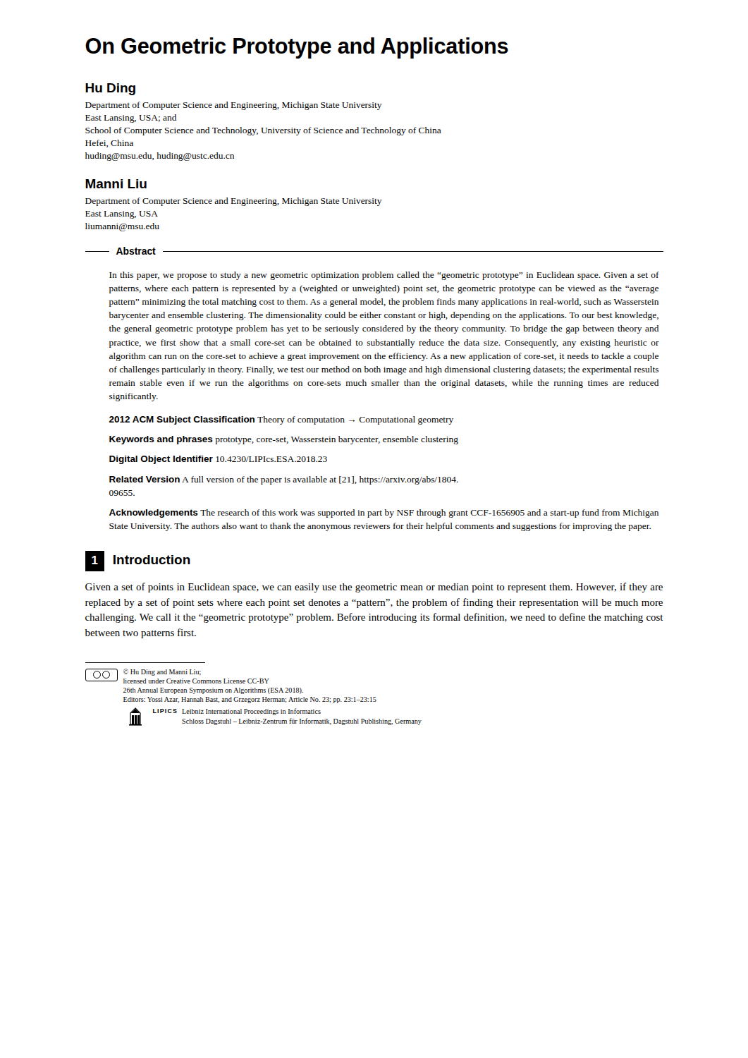On Geometric Prototype and Applications
Hu Ding
Department of Computer Science and Engineering, Michigan State University
East Lansing, USA; and
School of Computer Science and Technology, University of Science and Technology of China
Hefei, China
huding@msu.edu, huding@ustc.edu.cn
Manni Liu
Department of Computer Science and Engineering, Michigan State University
East Lansing, USA
liumanni@msu.edu
Abstract
In this paper, we propose to study a new geometric optimization problem called the “geometric prototype” in Euclidean space. Given a set of patterns, where each pattern is represented by a (weighted or unweighted) point set, the geometric prototype can be viewed as the “average pattern” minimizing the total matching cost to them. As a general model, the problem finds many applications in real-world, such as Wasserstein barycenter and ensemble clustering. The dimensionality could be either constant or high, depending on the applications. To our best knowledge, the general geometric prototype problem has yet to be seriously considered by the theory community. To bridge the gap between theory and practice, we first show that a small core-set can be obtained to substantially reduce the data size. Consequently, any existing heuristic or algorithm can run on the core-set to achieve a great improvement on the efficiency. As a new application of core-set, it needs to tackle a couple of challenges particularly in theory. Finally, we test our method on both image and high dimensional clustering datasets; the experimental results remain stable even if we run the algorithms on core-sets much smaller than the original datasets, while the running times are reduced significantly.
2012 ACM Subject Classification Theory of computation → Computational geometry
Keywords and phrases prototype, core-set, Wasserstein barycenter, ensemble clustering
Digital Object Identifier 10.4230/LIPIcs.ESA.2018.23
Related Version A full version of the paper is available at [21], https://arxiv.org/abs/1804.
09655.
Acknowledgements The research of this work was supported in part by NSF through grant CCF-1656905 and a start-up fund from Michigan State University. The authors also want to thank the anonymous reviewers for their helpful comments and suggestions for improving the paper.
1 Introduction
Given a set of points in Euclidean space, we can easily use the geometric mean or median point to represent them. However, if they are replaced by a set of point sets where each point set denotes a “pattern”, the problem of finding their representation will be much more challenging. We call it the “geometric prototype” problem. Before introducing its formal definition, we need to define the matching cost between two patterns first.
© Hu Ding and Manni Liu;
licensed under Creative Commons License CC-BY
26th Annual European Symposium on Algorithms (ESA 2018).
Editors: Yossi Azar, Hannah Bast, and Grzegorz Herman; Article No. 23; pp. 23:1–23:15
LIPICSLeibniz International Proceedings in Informatics
LIPICSSchloss Dagstuhl – Leibniz-Zentrum für Informatik, Dagstuhl Publishing, Germany